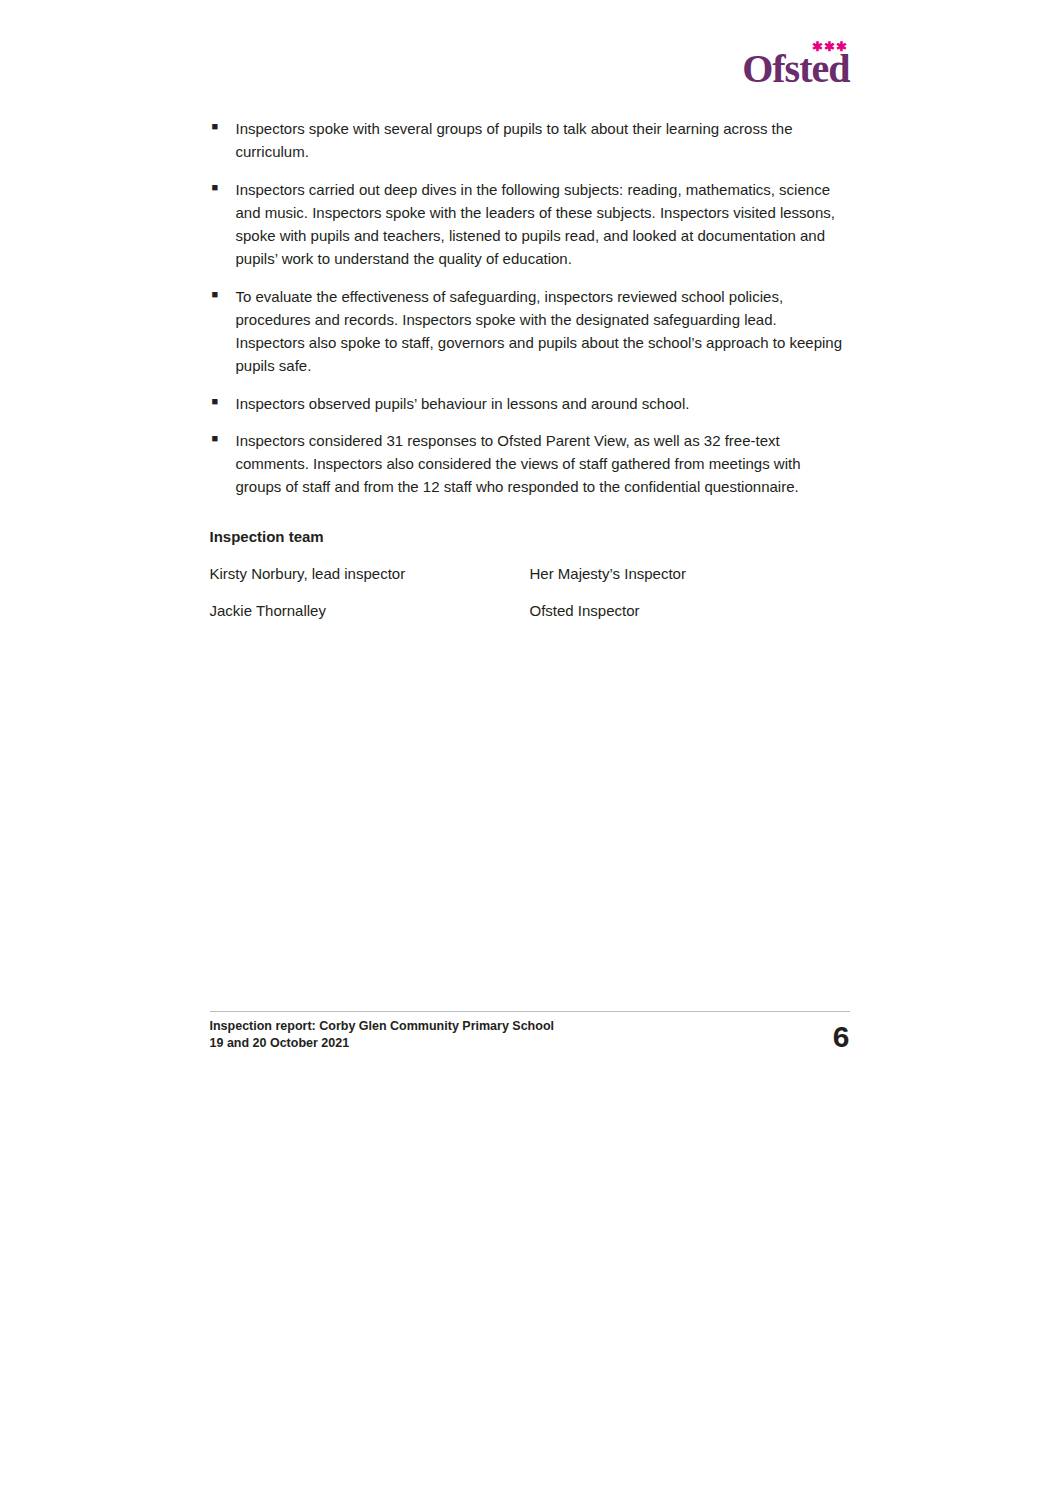✱✱✱ Ofsted
Inspectors spoke with several groups of pupils to talk about their learning across the curriculum.
Inspectors carried out deep dives in the following subjects: reading, mathematics, science and music. Inspectors spoke with the leaders of these subjects. Inspectors visited lessons, spoke with pupils and teachers, listened to pupils read, and looked at documentation and pupils’ work to understand the quality of education.
To evaluate the effectiveness of safeguarding, inspectors reviewed school policies, procedures and records. Inspectors spoke with the designated safeguarding lead. Inspectors also spoke to staff, governors and pupils about the school’s approach to keeping pupils safe.
Inspectors observed pupils’ behaviour in lessons and around school.
Inspectors considered 31 responses to Ofsted Parent View, as well as 32 free-text comments. Inspectors also considered the views of staff gathered from meetings with groups of staff and from the 12 staff who responded to the confidential questionnaire.
Inspection team
| Kirsty Norbury, lead inspector | Her Majesty’s Inspector |
| Jackie Thornalley | Ofsted Inspector |
Inspection report: Corby Glen Community Primary School
19 and 20 October 2021
6